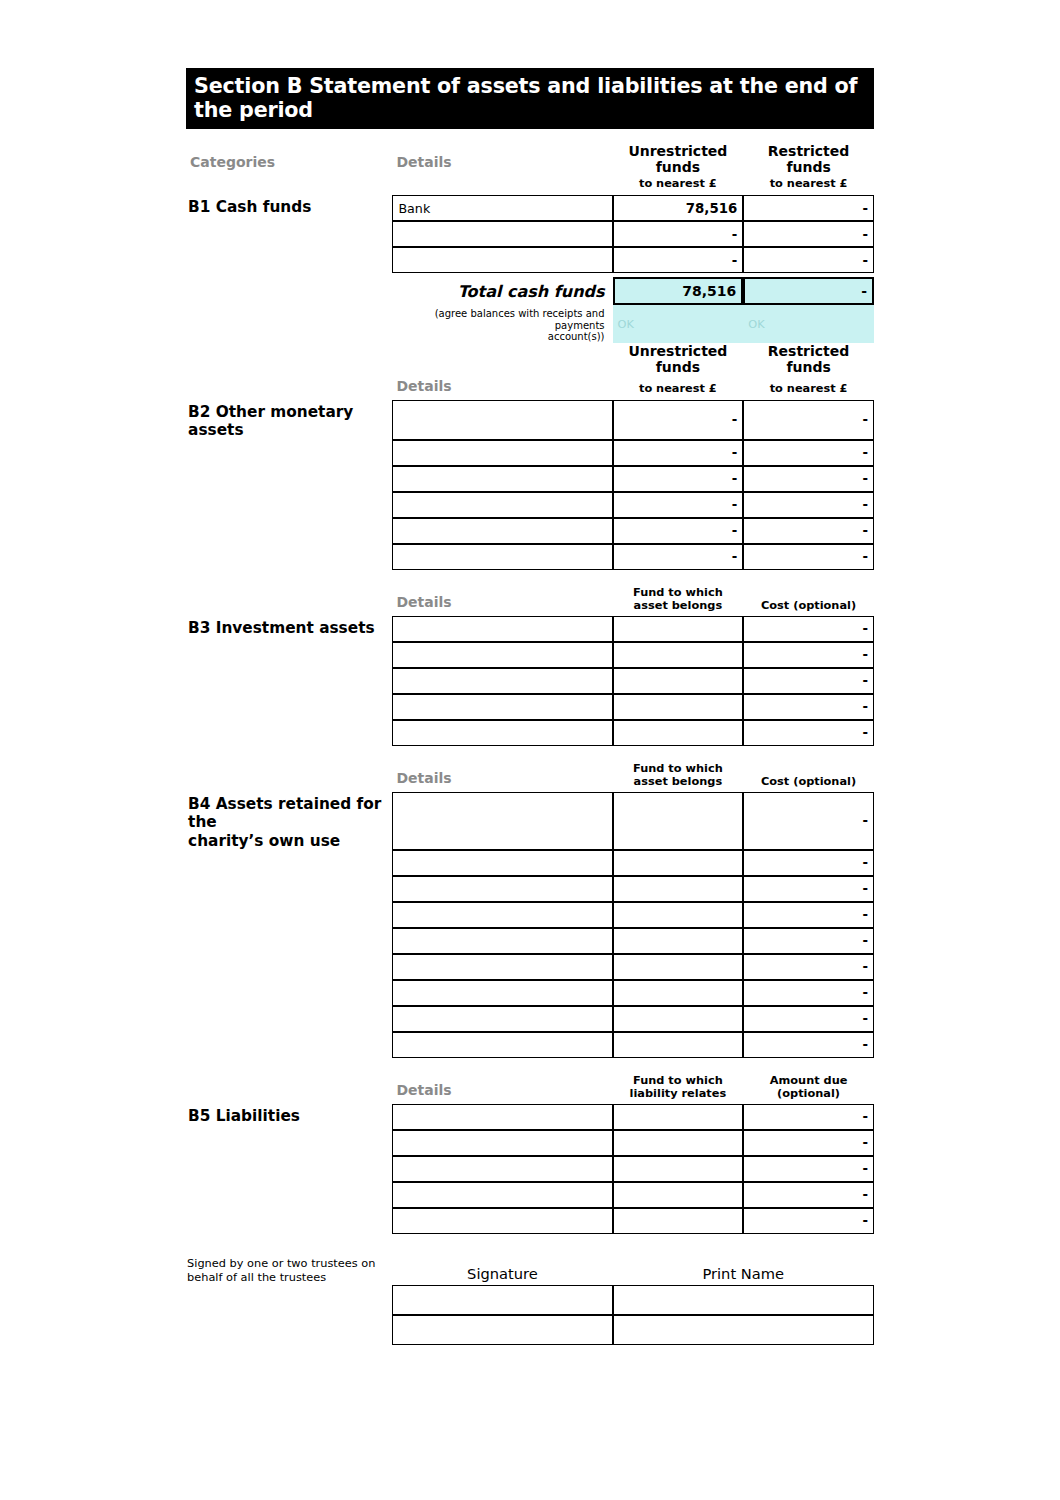Section B Statement of assets and liabilities at the end of the period
| Categories | Details | Unrestricted funds | Restricted funds |
| | | to nearest £ | to nearest £ |
| B1 Cash funds | Bank | 78,516 | - |
| | | - | - |
| | | - | - |
| | Total cash funds | 78,516 | - |
| | (agree balances with receipts and payments account(s)) | OK | OK |
| | | Unrestricted funds | Restricted funds |
| | Details | to nearest £ | to nearest £ |
| B2 Other monetary assets | | - | - |
| | | - | - |
| | | - | - |
| | | - | - |
| | | - | - |
| | | - | - |
| | Details | Fund to which asset belongs | Cost (optional) |
| B3 Investment assets | | | - |
| | | | - |
| | | | - |
| | | | - |
| | | | - |
| | Details | Fund to which asset belongs | Cost (optional) |
| B4 Assets retained for the charity’s own use | | | - |
| | | | - |
| | | | - |
| | | | - |
| | | | - |
| | | | - |
| | | | - |
| | | | - |
| | | | - |
| | Details | Fund to which liability relates | Amount due (optional) |
| B5 Liabilities | | | - |
| | | | - |
| | | | - |
| | | | - |
| | | | - |
| Signed by one or two trustees on behalf of all the trustees | Signature | Print Name |